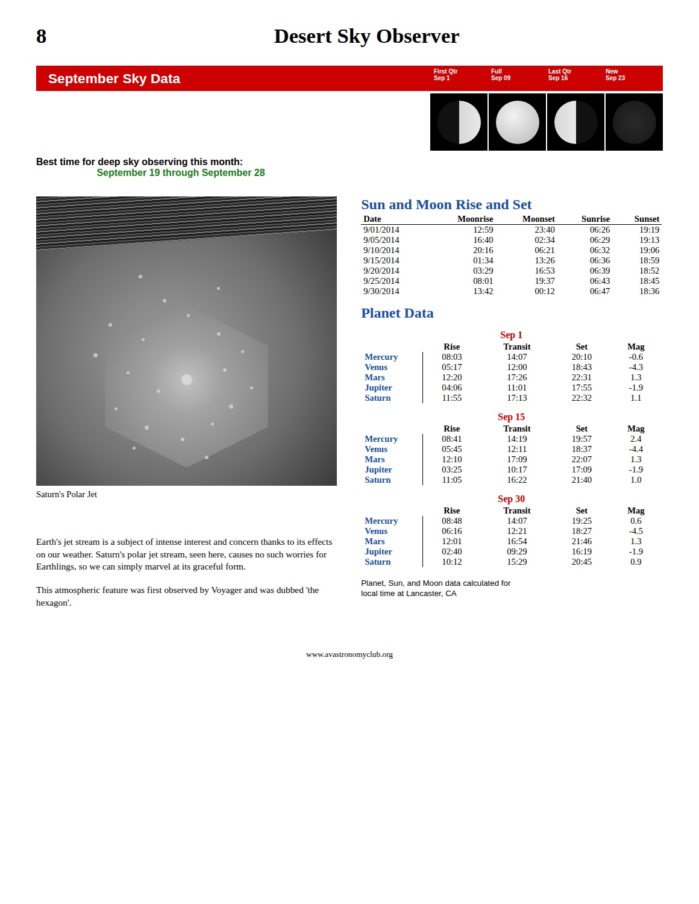8
Desert Sky Observer
September Sky Data
First Qtr Sep 1
Full Sep 09
Last Qtr Sep 16
New Sep 23
Best time for deep sky observing this month: September 19 through September 28
Saturn's Polar Jet
Earth's jet stream is a subject of intense interest and concern thanks to its effects on our weather. Saturn's polar jet stream, seen here, causes no such worries for Earthlings, so we can simply marvel at its graceful form.
This atmospheric feature was first observed by Voyager and was dubbed 'the hexagon'.
Sun and Moon Rise and Set
| Date | Moonrise | Moonset | Sunrise | Sunset |
| --- | --- | --- | --- | --- |
| 9/01/2014 | 12:59 | 23:40 | 06:26 | 19:19 |
| 9/05/2014 | 16:40 | 02:34 | 06:29 | 19:13 |
| 9/10/2014 | 20:16 | 06:21 | 06:32 | 19:06 |
| 9/15/2014 | 01:34 | 13:26 | 06:36 | 18:59 |
| 9/20/2014 | 03:29 | 16:53 | 06:39 | 18:52 |
| 9/25/2014 | 08:01 | 19:37 | 06:43 | 18:45 |
| 9/30/2014 | 13:42 | 00:12 | 06:47 | 18:36 |
Planet Data
Sep 1
| | Rise | Transit | Set | Mag |
| --- | --- | --- | --- | --- |
| Mercury | 08:03 | 14:07 | 20:10 | -0.6 |
| Venus | 05:17 | 12:00 | 18:43 | -4.3 |
| Mars | 12:20 | 17:26 | 22:31 | 1.3 |
| Jupiter | 04:06 | 11:01 | 17:55 | -1.9 |
| Saturn | 11:55 | 17:13 | 22:32 | 1.1 |
Sep 15
| | Rise | Transit | Set | Mag |
| --- | --- | --- | --- | --- |
| Mercury | 08:41 | 14:19 | 19:57 | 2.4 |
| Venus | 05:45 | 12:11 | 18:37 | -4.4 |
| Mars | 12:10 | 17:09 | 22:07 | 1.3 |
| Jupiter | 03:25 | 10:17 | 17:09 | -1.9 |
| Saturn | 11:05 | 16:22 | 21:40 | 1.0 |
Sep 30
| | Rise | Transit | Set | Mag |
| --- | --- | --- | --- | --- |
| Mercury | 08:48 | 14:07 | 19:25 | 0.6 |
| Venus | 06:16 | 12:21 | 18:27 | -4.5 |
| Mars | 12:01 | 16:54 | 21:46 | 1.3 |
| Jupiter | 02:40 | 09:29 | 16:19 | -1.9 |
| Saturn | 10:12 | 15:29 | 20:45 | 0.9 |
Planet, Sun, and Moon data calculated for
local time at Lancaster, CA
www.avastronomyclub.org